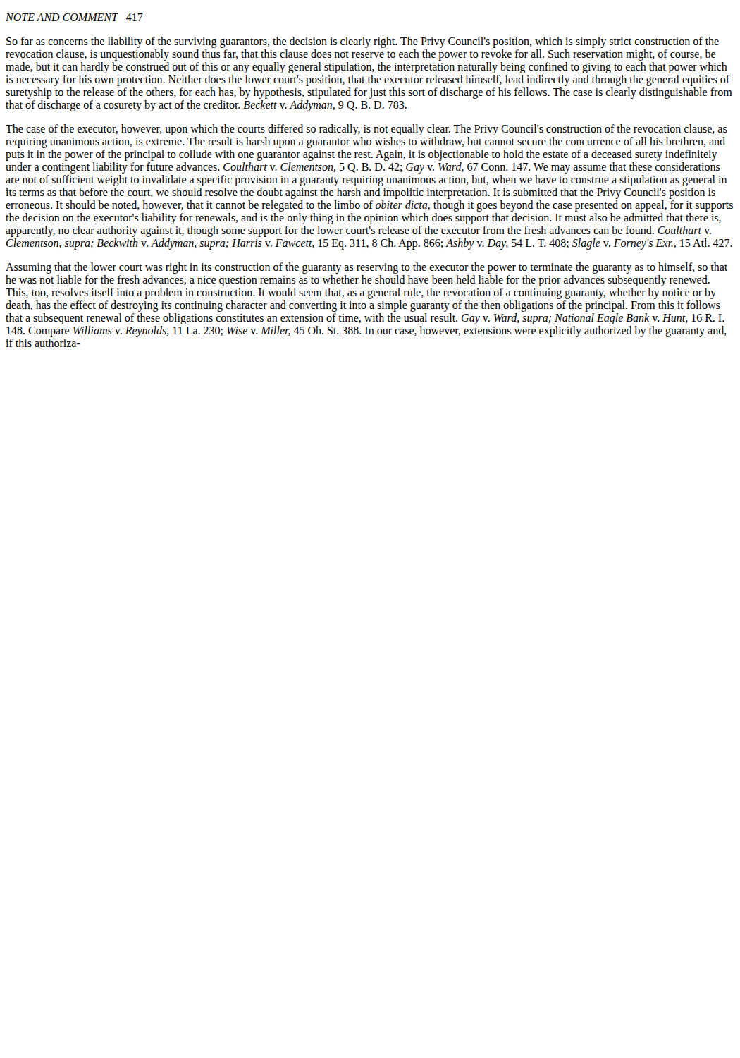NOTE AND COMMENT 417
So far as concerns the liability of the surviving guarantors, the decision is clearly right. The Privy Council's position, which is simply strict construction of the revocation clause, is unquestionably sound thus far, that this clause does not reserve to each the power to revoke for all. Such reservation might, of course, be made, but it can hardly be construed out of this or any equally general stipulation, the interpretation naturally being confined to giving to each that power which is necessary for his own protection. Neither does the lower court's position, that the executor released himself, lead indirectly and through the general equities of suretyship to the release of the others, for each has, by hypothesis, stipulated for just this sort of discharge of his fellows. The case is clearly distinguishable from that of discharge of a cosurety by act of the creditor. Beckett v. Addyman, 9 Q. B. D. 783.
The case of the executor, however, upon which the courts differed so radically, is not equally clear. The Privy Council's construction of the revocation clause, as requiring unanimous action, is extreme. The result is harsh upon a guarantor who wishes to withdraw, but cannot secure the concurrence of all his brethren, and puts it in the power of the principal to collude with one guarantor against the rest. Again, it is objectionable to hold the estate of a deceased surety indefinitely under a contingent liability for future advances. Coulthart v. Clementson, 5 Q. B. D. 42; Gay v. Ward, 67 Conn. 147. We may assume that these considerations are not of sufficient weight to invalidate a specific provision in a guaranty requiring unanimous action, but, when we have to construe a stipulation as general in its terms as that before the court, we should resolve the doubt against the harsh and impolitic interpretation. It is submitted that the Privy Council's position is erroneous. It should be noted, however, that it cannot be relegated to the limbo of obiter dicta, though it goes beyond the case presented on appeal, for it supports the decision on the executor's liability for renewals, and is the only thing in the opinion which does support that decision. It must also be admitted that there is, apparently, no clear authority against it, though some support for the lower court's release of the executor from the fresh advances can be found. Coulthart v. Clementson, supra; Beckwith v. Addyman, supra; Harris v. Fawcett, 15 Eq. 311, 8 Ch. App. 866; Ashby v. Day, 54 L. T. 408; Slagle v. Forney's Exr., 15 Atl. 427.
Assuming that the lower court was right in its construction of the guaranty as reserving to the executor the power to terminate the guaranty as to himself, so that he was not liable for the fresh advances, a nice question remains as to whether he should have been held liable for the prior advances subsequently renewed. This, too, resolves itself into a problem in construction. It would seem that, as a general rule, the revocation of a continuing guaranty, whether by notice or by death, has the effect of destroying its continuing character and converting it into a simple guaranty of the then obligations of the principal. From this it follows that a subsequent renewal of these obligations constitutes an extension of time, with the usual result. Gay v. Ward, supra; National Eagle Bank v. Hunt, 16 R. I. 148. Compare Williams v. Reynolds, 11 La. 230; Wise v. Miller, 45 Oh. St. 388. In our case, however, extensions were explicitly authorized by the guaranty and, if this authoriza-